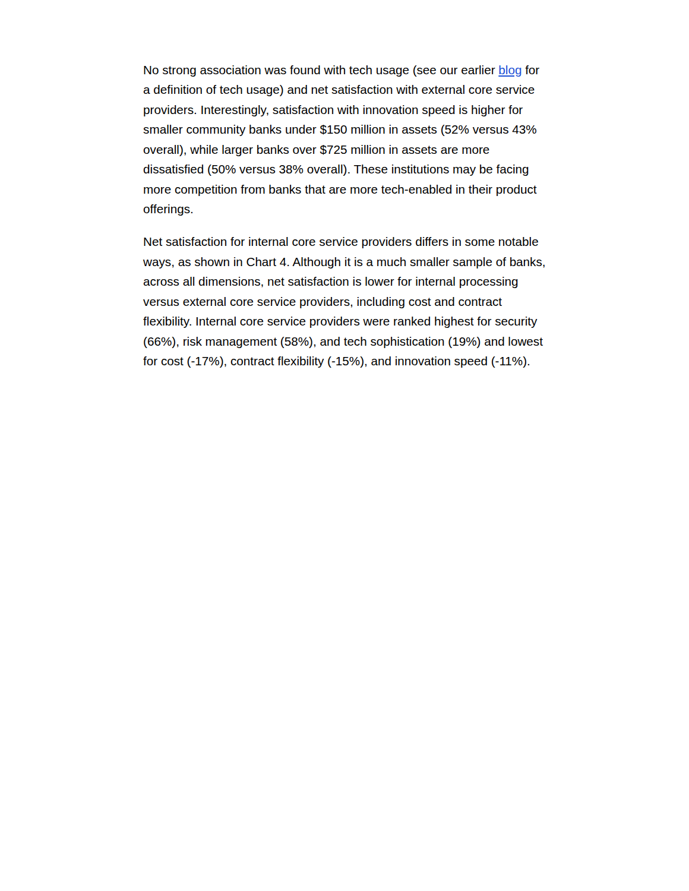No strong association was found with tech usage (see our earlier blog for a definition of tech usage) and net satisfaction with external core service providers. Interestingly, satisfaction with innovation speed is higher for smaller community banks under $150 million in assets (52% versus 43% overall), while larger banks over $725 million in assets are more dissatisfied (50% versus 38% overall). These institutions may be facing more competition from banks that are more tech-enabled in their product offerings.
Net satisfaction for internal core service providers differs in some notable ways, as shown in Chart 4. Although it is a much smaller sample of banks, across all dimensions, net satisfaction is lower for internal processing versus external core service providers, including cost and contract flexibility. Internal core service providers were ranked highest for security (66%), risk management (58%), and tech sophistication (19%) and lowest for cost (-17%), contract flexibility (-15%), and innovation speed (-11%).